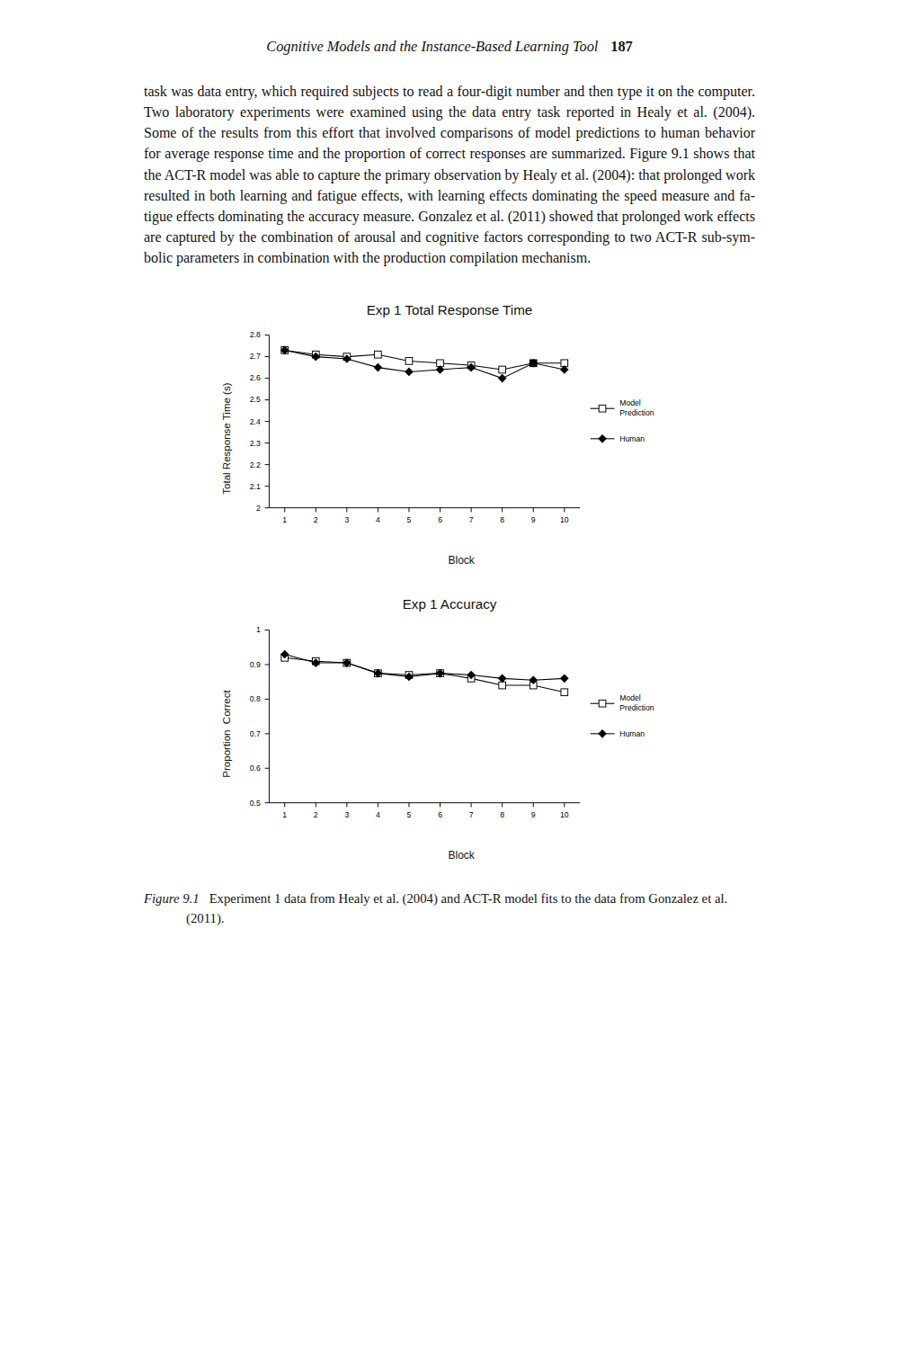Cognitive Models and the Instance-Based Learning Tool 187
task was data entry, which required subjects to read a four-digit number and then type it on the computer. Two laboratory experiments were examined using the data entry task reported in Healy et al. (2004). Some of the results from this effort that involved comparisons of model predictions to human behavior for average response time and the proportion of correct responses are summarized. Figure 9.1 shows that the ACT-R model was able to capture the primary observation by Healy et al. (2004): that prolonged work resulted in both learning and fatigue effects, with learning effects dominating the speed measure and fatigue effects dominating the accuracy measure. Gonzalez et al. (2011) showed that prolonged work effects are captured by the combination of arousal and cognitive factors corresponding to two ACT-R sub-symbolic parameters in combination with the production compilation mechanism.
Exp 1 Total Response Time
Total Response Time (s)
2.8 2.7 2.6 2.5 2.4 2.3 2.2 2.1 2 1 2 3 4 5 6 7 8 9 10 Model Prediction Human
Block
Exp 1 Accuracy
Proportion Correct
1 0.9 0.8 0.7 0.6 0.5 1 2 3 4 5 6 7 8 9 10 Model Prediction Human
Block
Figure 9.1 Experiment 1 data from Healy et al. (2004) and ACT-R model fits to the data from Gonzalez et al. (2011).